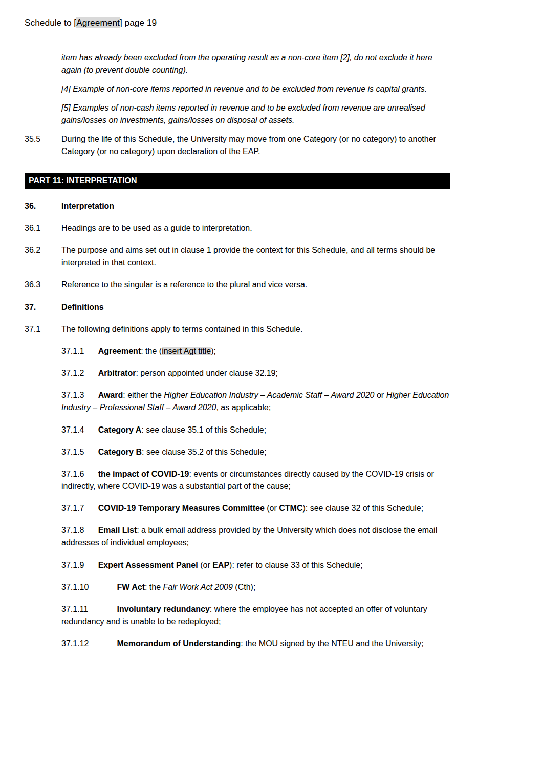Schedule to [Agreement] page 19
item has already been excluded from the operating result as a non-core item [2], do not exclude it here again (to prevent double counting).
[4] Example of non-core items reported in revenue and to be excluded from revenue is capital grants.
[5] Examples of non-cash items reported in revenue and to be excluded from revenue are unrealised gains/losses on investments, gains/losses on disposal of assets.
35.5
During the life of this Schedule, the University may move from one Category (or no category) to another Category (or no category) upon declaration of the EAP.
PART 11: INTERPRETATION
36.
Interpretation
36.1
Headings are to be used as a guide to interpretation.
36.2
The purpose and aims set out in clause 1 provide the context for this Schedule, and all terms should be interpreted in that context.
36.3
Reference to the singular is a reference to the plural and vice versa.
37.
Definitions
37.1
The following definitions apply to terms contained in this Schedule.
37.1.1 Agreement: the (insert Agt title);
37.1.2 Arbitrator: person appointed under clause 32.19;
37.1.3 Award: either the Higher Education Industry – Academic Staff – Award 2020 or Higher Education Industry – Professional Staff – Award 2020, as applicable;
37.1.4 Category A: see clause 35.1 of this Schedule;
37.1.5 Category B: see clause 35.2 of this Schedule;
37.1.6 the impact of COVID-19: events or circumstances directly caused by the COVID-19 crisis or indirectly, where COVID-19 was a substantial part of the cause;
37.1.7 COVID-19 Temporary Measures Committee (or CTMC): see clause 32 of this Schedule;
37.1.8 Email List: a bulk email address provided by the University which does not disclose the email addresses of individual employees;
37.1.9 Expert Assessment Panel (or EAP): refer to clause 33 of this Schedule;
37.1.10 FW Act: the Fair Work Act 2009 (Cth);
37.1.11 Involuntary redundancy: where the employee has not accepted an offer of voluntary redundancy and is unable to be redeployed;
37.1.12 Memorandum of Understanding: the MOU signed by the NTEU and the University;